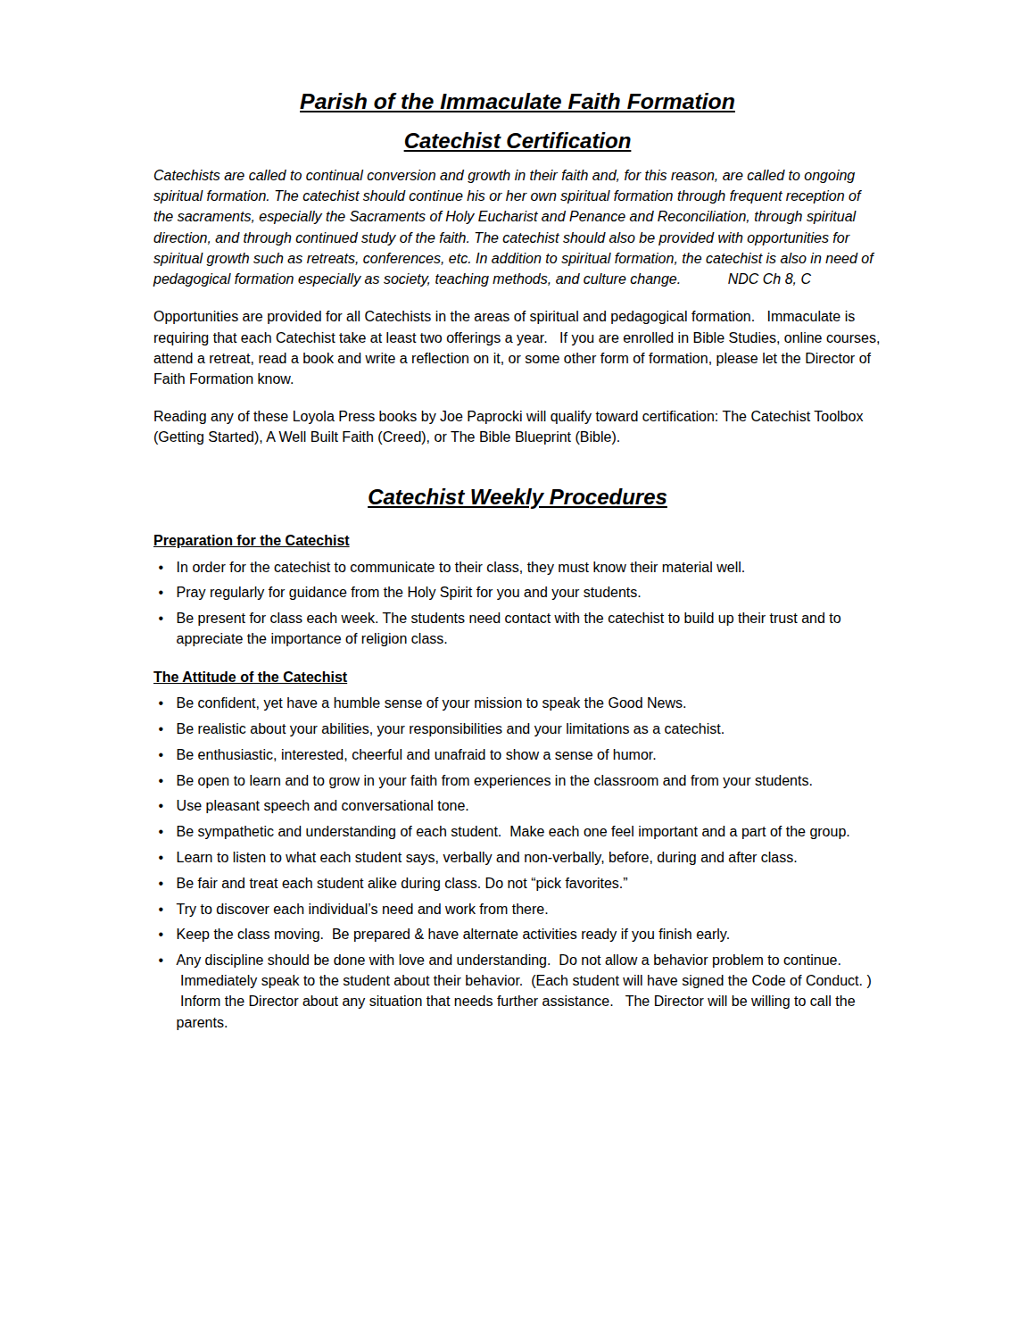Parish of the Immaculate Faith Formation
Catechist Certification
Catechists are called to continual conversion and growth in their faith and, for this reason, are called to ongoing spiritual formation. The catechist should continue his or her own spiritual formation through frequent reception of the sacraments, especially the Sacraments of Holy Eucharist and Penance and Reconciliation, through spiritual direction, and through continued study of the faith. The catechist should also be provided with opportunities for spiritual growth such as retreats, conferences, etc. In addition to spiritual formation, the catechist is also in need of pedagogical formation especially as society, teaching methods, and culture change. NDC Ch 8, C
Opportunities are provided for all Catechists in the areas of spiritual and pedagogical formation. Immaculate is requiring that each Catechist take at least two offerings a year. If you are enrolled in Bible Studies, online courses, attend a retreat, read a book and write a reflection on it, or some other form of formation, please let the Director of Faith Formation know.
Reading any of these Loyola Press books by Joe Paprocki will qualify toward certification: The Catechist Toolbox (Getting Started), A Well Built Faith (Creed), or The Bible Blueprint (Bible).
Catechist Weekly Procedures
Preparation for the Catechist
In order for the catechist to communicate to their class, they must know their material well.
Pray regularly for guidance from the Holy Spirit for you and your students.
Be present for class each week. The students need contact with the catechist to build up their trust and to appreciate the importance of religion class.
The Attitude of the Catechist
Be confident, yet have a humble sense of your mission to speak the Good News.
Be realistic about your abilities, your responsibilities and your limitations as a catechist.
Be enthusiastic, interested, cheerful and unafraid to show a sense of humor.
Be open to learn and to grow in your faith from experiences in the classroom and from your students.
Use pleasant speech and conversational tone.
Be sympathetic and understanding of each student. Make each one feel important and a part of the group.
Learn to listen to what each student says, verbally and non-verbally, before, during and after class.
Be fair and treat each student alike during class. Do not “pick favorites.”
Try to discover each individual’s need and work from there.
Keep the class moving. Be prepared & have alternate activities ready if you finish early.
Any discipline should be done with love and understanding. Do not allow a behavior problem to continue. Immediately speak to the student about their behavior. (Each student will have signed the Code of Conduct. ) Inform the Director about any situation that needs further assistance. The Director will be willing to call the parents.